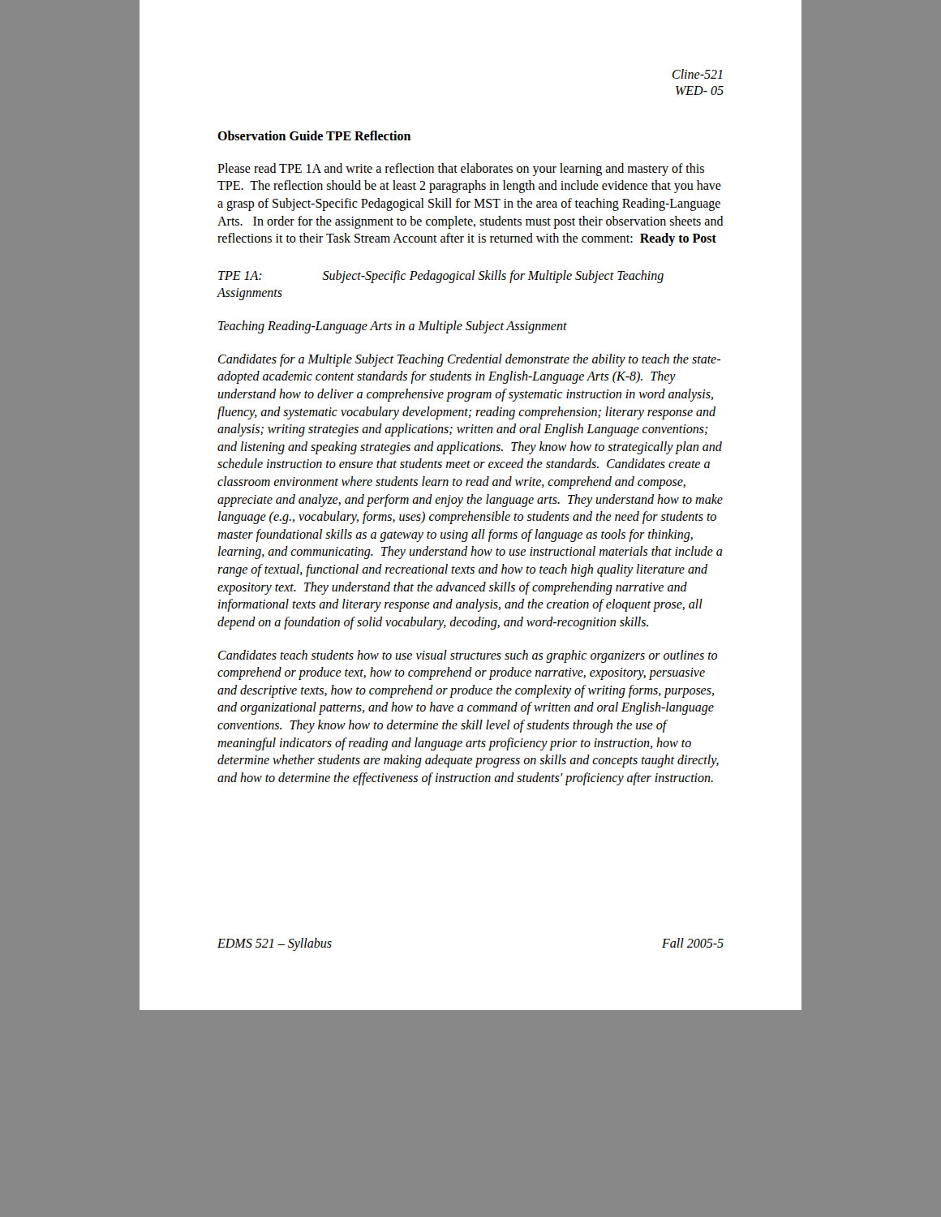Cline-521
WED- 05
Observation Guide TPE Reflection
Please read TPE 1A and write a reflection that elaborates on your learning and mastery of this TPE. The reflection should be at least 2 paragraphs in length and include evidence that you have a grasp of Subject-Specific Pedagogical Skill for MST in the area of teaching Reading-Language Arts. In order for the assignment to be complete, students must post their observation sheets and reflections it to their Task Stream Account after it is returned with the comment: Ready to Post
TPE 1A: Subject-Specific Pedagogical Skills for Multiple Subject Teaching Assignments
Teaching Reading-Language Arts in a Multiple Subject Assignment
Candidates for a Multiple Subject Teaching Credential demonstrate the ability to teach the state-adopted academic content standards for students in English-Language Arts (K-8). They understand how to deliver a comprehensive program of systematic instruction in word analysis, fluency, and systematic vocabulary development; reading comprehension; literary response and analysis; writing strategies and applications; written and oral English Language conventions; and listening and speaking strategies and applications. They know how to strategically plan and schedule instruction to ensure that students meet or exceed the standards. Candidates create a classroom environment where students learn to read and write, comprehend and compose, appreciate and analyze, and perform and enjoy the language arts. They understand how to make language (e.g., vocabulary, forms, uses) comprehensible to students and the need for students to master foundational skills as a gateway to using all forms of language as tools for thinking, learning, and communicating. They understand how to use instructional materials that include a range of textual, functional and recreational texts and how to teach high quality literature and expository text. They understand that the advanced skills of comprehending narrative and informational texts and literary response and analysis, and the creation of eloquent prose, all depend on a foundation of solid vocabulary, decoding, and word-recognition skills.
Candidates teach students how to use visual structures such as graphic organizers or outlines to comprehend or produce text, how to comprehend or produce narrative, expository, persuasive and descriptive texts, how to comprehend or produce the complexity of writing forms, purposes, and organizational patterns, and how to have a command of written and oral English-language conventions. They know how to determine the skill level of students through the use of meaningful indicators of reading and language arts proficiency prior to instruction, how to determine whether students are making adequate progress on skills and concepts taught directly, and how to determine the effectiveness of instruction and students' proficiency after instruction.
EDMS 521 – Syllabus Fall 2005-5